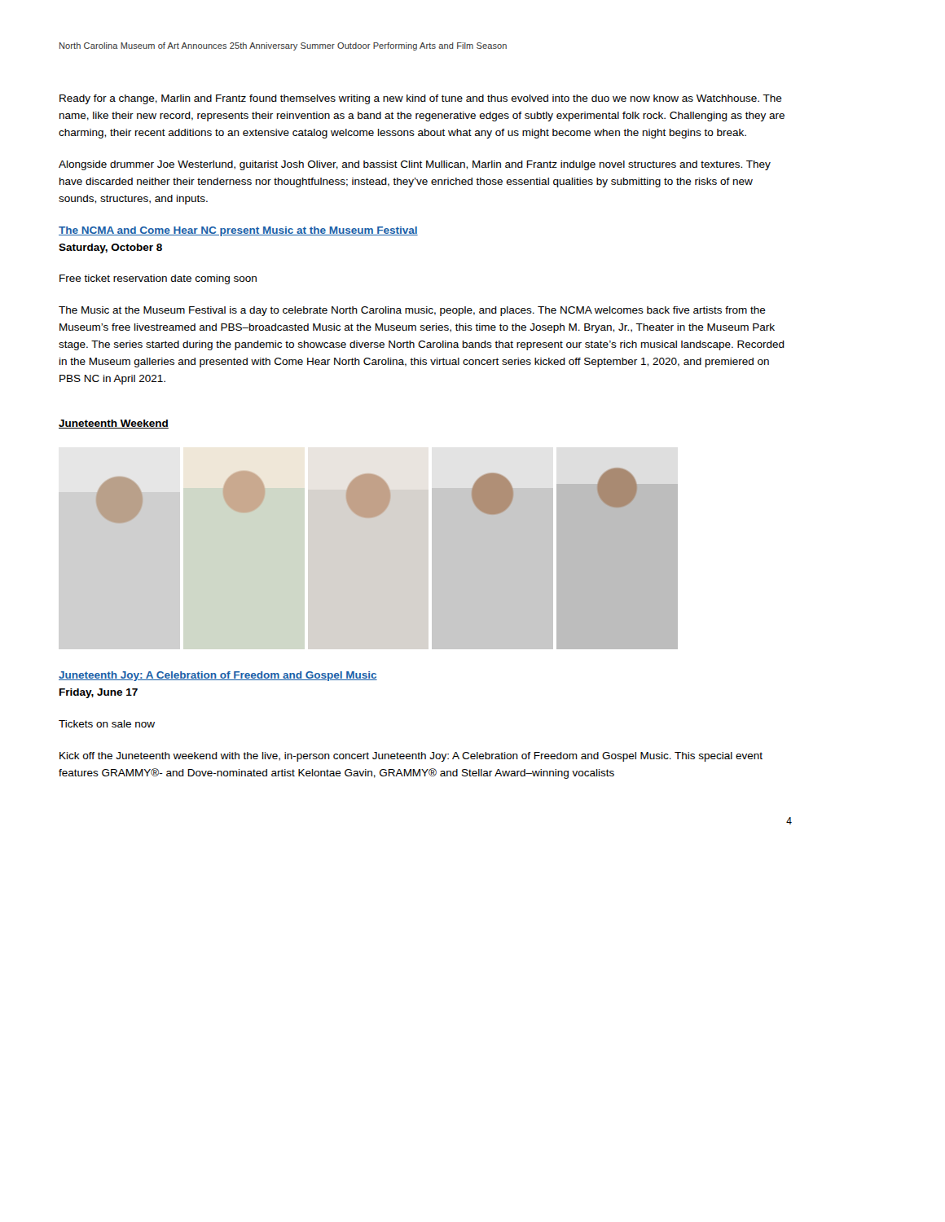North Carolina Museum of Art Announces 25th Anniversary Summer Outdoor Performing Arts and Film Season
Ready for a change, Marlin and Frantz found themselves writing a new kind of tune and thus evolved into the duo we now know as Watchhouse. The name, like their new record, represents their reinvention as a band at the regenerative edges of subtly experimental folk rock. Challenging as they are charming, their recent additions to an extensive catalog welcome lessons about what any of us might become when the night begins to break.
Alongside drummer Joe Westerlund, guitarist Josh Oliver, and bassist Clint Mullican, Marlin and Frantz indulge novel structures and textures. They have discarded neither their tenderness nor thoughtfulness; instead, they’ve enriched those essential qualities by submitting to the risks of new sounds, structures, and inputs.
The NCMA and Come Hear NC present Music at the Museum Festival
Saturday, October 8
Free ticket reservation date coming soon
The Music at the Museum Festival is a day to celebrate North Carolina music, people, and places. The NCMA welcomes back five artists from the Museum’s free livestreamed and PBS–broadcasted Music at the Museum series, this time to the Joseph M. Bryan, Jr., Theater in the Museum Park stage. The series started during the pandemic to showcase diverse North Carolina bands that represent our state’s rich musical landscape. Recorded in the Museum galleries and presented with Come Hear North Carolina, this virtual concert series kicked off September 1, 2020, and premiered on PBS NC in April 2021.
Juneteenth Weekend
Juneteenth Joy: A Celebration of Freedom and Gospel Music
Friday, June 17
Tickets on sale now
Kick off the Juneteenth weekend with the live, in-person concert Juneteenth Joy: A Celebration of Freedom and Gospel Music. This special event features GRAMMY®- and Dove-nominated artist Kelontae Gavin, GRAMMY® and Stellar Award–winning vocalists
4